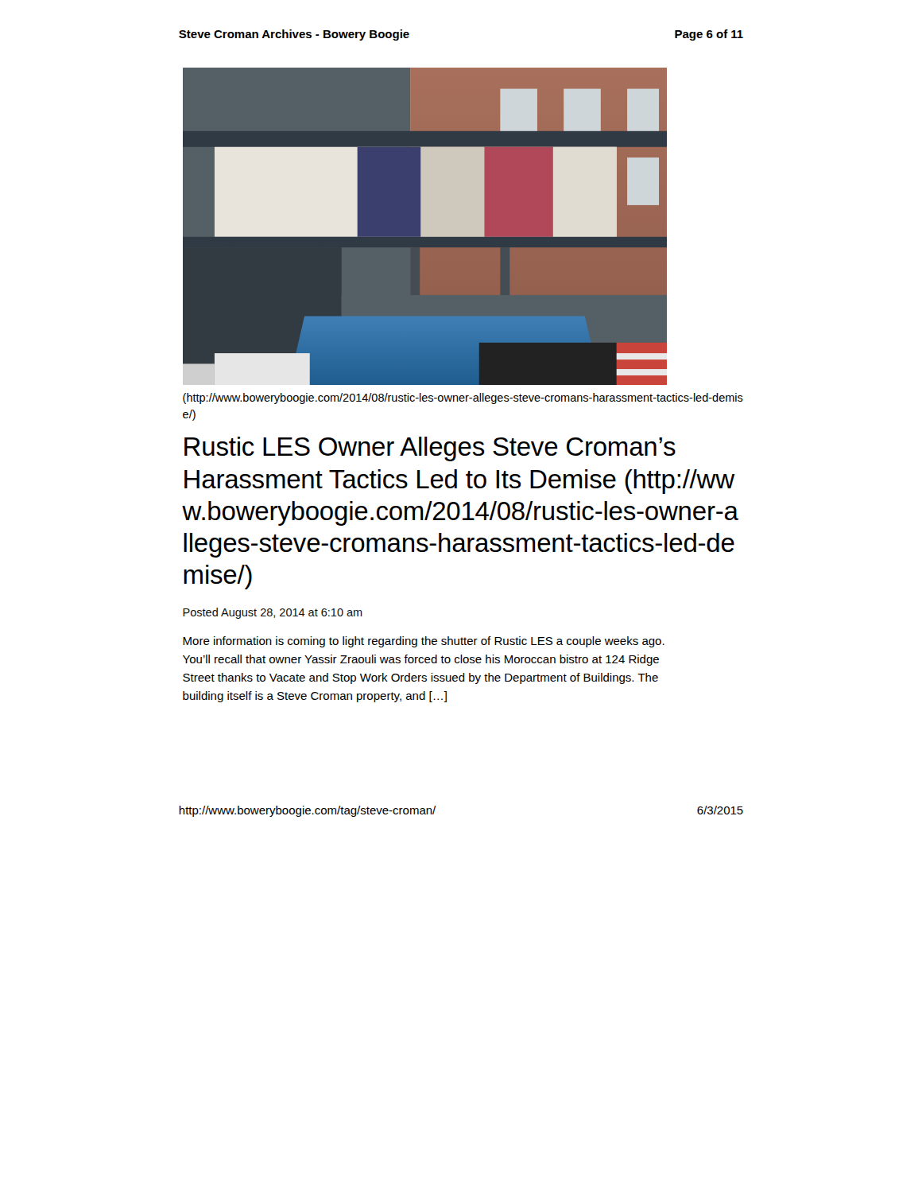Steve Croman Archives - Bowery Boogie
Page 6 of 11
(http://www.boweryboogie.com/2014/08/rustic-les-owner-alleges-steve-cromans-harassment-tactics-led-demise/)
Rustic LES Owner Alleges Steve Croman’s Harassment Tactics Led to Its Demise (http://www.boweryboogie.com/2014/08/rustic-les-owner-alleges-steve-cromans-harassment-tactics-led-demise/)
Posted August 28, 2014 at 6:10 am
More information is coming to light regarding the shutter of Rustic LES a couple weeks ago. You’ll recall that owner Yassir Zraouli was forced to close his Moroccan bistro at 124 Ridge Street thanks to Vacate and Stop Work Orders issued by the Department of Buildings. The building itself is a Steve Croman property, and […]
http://www.boweryboogie.com/tag/steve-croman/
6/3/2015